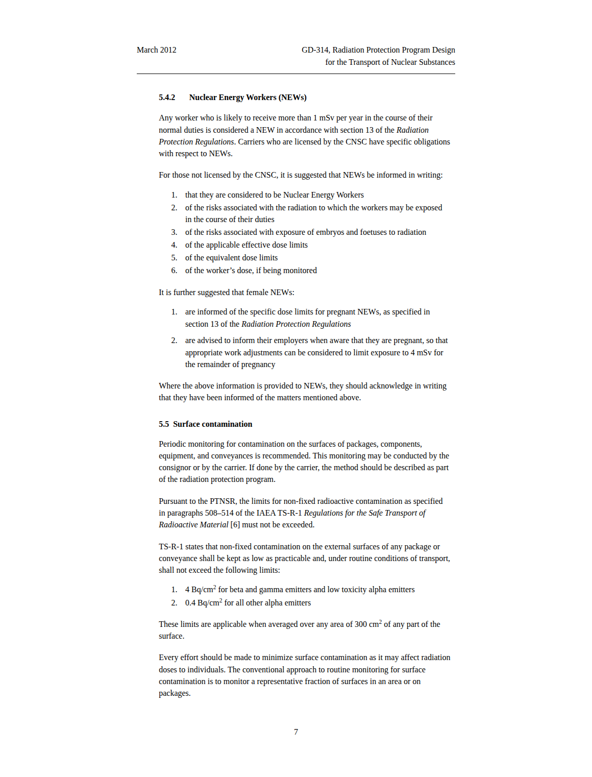March 2012
GD-314, Radiation Protection Program Design
for the Transport of Nuclear Substances
5.4.2 Nuclear Energy Workers (NEWs)
Any worker who is likely to receive more than 1 mSv per year in the course of their normal duties is considered a NEW in accordance with section 13 of the Radiation Protection Regulations. Carriers who are licensed by the CNSC have specific obligations with respect to NEWs.
For those not licensed by the CNSC, it is suggested that NEWs be informed in writing:
that they are considered to be Nuclear Energy Workers
of the risks associated with the radiation to which the workers may be exposed in the course of their duties
of the risks associated with exposure of embryos and foetuses to radiation
of the applicable effective dose limits
of the equivalent dose limits
of the worker’s dose, if being monitored
It is further suggested that female NEWs:
are informed of the specific dose limits for pregnant NEWs, as specified in section 13 of the Radiation Protection Regulations
are advised to inform their employers when aware that they are pregnant, so that appropriate work adjustments can be considered to limit exposure to 4 mSv for the remainder of pregnancy
Where the above information is provided to NEWs, they should acknowledge in writing that they have been informed of the matters mentioned above.
5.5 Surface contamination
Periodic monitoring for contamination on the surfaces of packages, components, equipment, and conveyances is recommended. This monitoring may be conducted by the consignor or by the carrier. If done by the carrier, the method should be described as part of the radiation protection program.
Pursuant to the PTNSR, the limits for non-fixed radioactive contamination as specified in paragraphs 508–514 of the IAEA TS-R-1 Regulations for the Safe Transport of Radioactive Material [6] must not be exceeded.
TS-R-1 states that non-fixed contamination on the external surfaces of any package or conveyance shall be kept as low as practicable and, under routine conditions of transport, shall not exceed the following limits:
4 Bq/cm2 for beta and gamma emitters and low toxicity alpha emitters
0.4 Bq/cm2 for all other alpha emitters
These limits are applicable when averaged over any area of 300 cm2 of any part of the surface.
Every effort should be made to minimize surface contamination as it may affect radiation doses to individuals. The conventional approach to routine monitoring for surface contamination is to monitor a representative fraction of surfaces in an area or on packages.
7